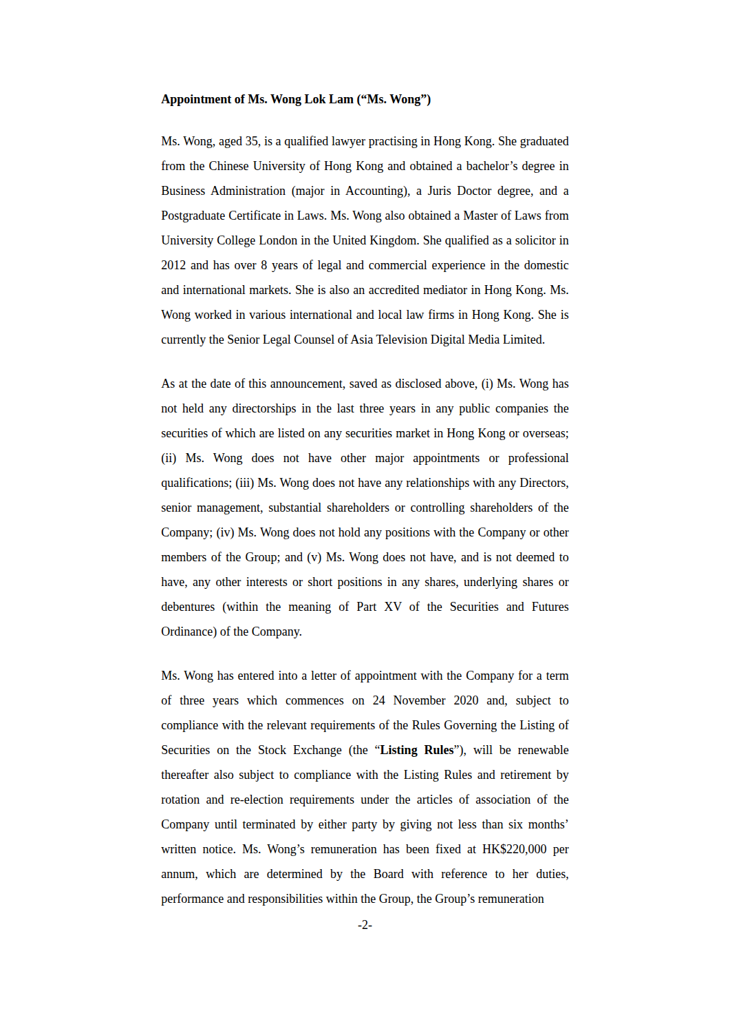Appointment of Ms. Wong Lok Lam (“Ms. Wong”)
Ms. Wong, aged 35, is a qualified lawyer practising in Hong Kong. She graduated from the Chinese University of Hong Kong and obtained a bachelor’s degree in Business Administration (major in Accounting), a Juris Doctor degree, and a Postgraduate Certificate in Laws. Ms. Wong also obtained a Master of Laws from University College London in the United Kingdom. She qualified as a solicitor in 2012 and has over 8 years of legal and commercial experience in the domestic and international markets. She is also an accredited mediator in Hong Kong. Ms. Wong worked in various international and local law firms in Hong Kong. She is currently the Senior Legal Counsel of Asia Television Digital Media Limited.
As at the date of this announcement, saved as disclosed above, (i) Ms. Wong has not held any directorships in the last three years in any public companies the securities of which are listed on any securities market in Hong Kong or overseas; (ii) Ms. Wong does not have other major appointments or professional qualifications; (iii) Ms. Wong does not have any relationships with any Directors, senior management, substantial shareholders or controlling shareholders of the Company; (iv) Ms. Wong does not hold any positions with the Company or other members of the Group; and (v) Ms. Wong does not have, and is not deemed to have, any other interests or short positions in any shares, underlying shares or debentures (within the meaning of Part XV of the Securities and Futures Ordinance) of the Company.
Ms. Wong has entered into a letter of appointment with the Company for a term of three years which commences on 24 November 2020 and, subject to compliance with the relevant requirements of the Rules Governing the Listing of Securities on the Stock Exchange (the “Listing Rules”), will be renewable thereafter also subject to compliance with the Listing Rules and retirement by rotation and re-election requirements under the articles of association of the Company until terminated by either party by giving not less than six months’ written notice. Ms. Wong’s remuneration has been fixed at HK$220,000 per annum, which are determined by the Board with reference to her duties, performance and responsibilities within the Group, the Group’s remuneration
-2-